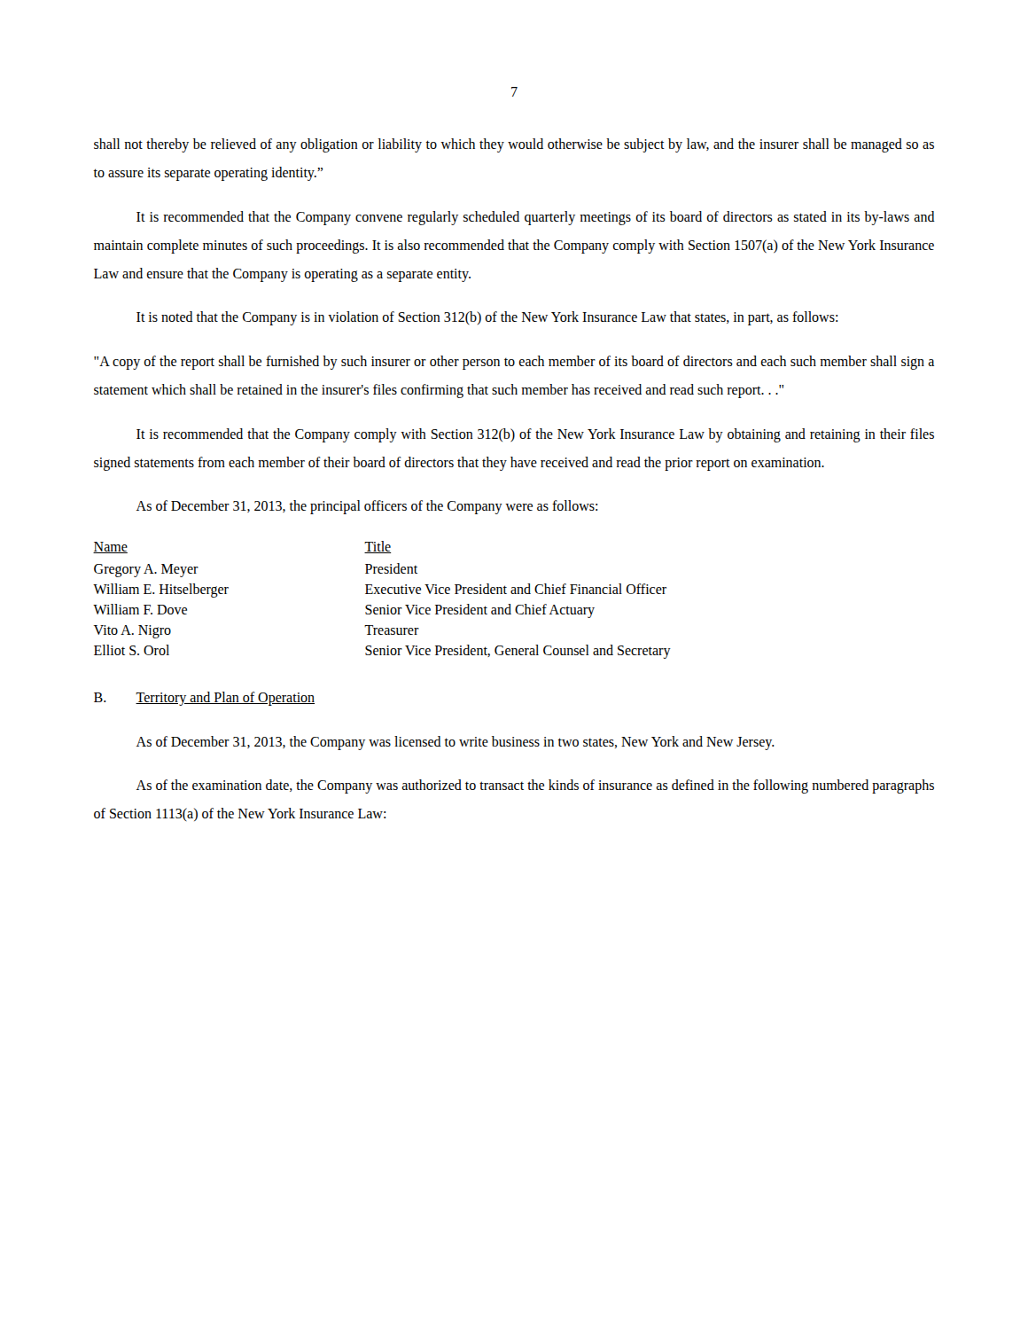7
shall not thereby be relieved of any obligation or liability to which they would otherwise be subject by law, and the insurer shall be managed so as to assure its separate operating identity.”
It is recommended that the Company convene regularly scheduled quarterly meetings of its board of directors as stated in its by-laws and maintain complete minutes of such proceedings. It is also recommended that the Company comply with Section 1507(a) of the New York Insurance Law and ensure that the Company is operating as a separate entity.
It is noted that the Company is in violation of Section 312(b) of the New York Insurance Law that states, in part, as follows:
"A copy of the report shall be furnished by such insurer or other person to each member of its board of directors and each such member shall sign a statement which shall be retained in the insurer's files confirming that such member has received and read such report. . ."
It is recommended that the Company comply with Section 312(b) of the New York Insurance Law by obtaining and retaining in their files signed statements from each member of their board of directors that they have received and read the prior report on examination.
As of December 31, 2013, the principal officers of the Company were as follows:
| Name | Title |
| --- | --- |
| Gregory A. Meyer | President |
| William E. Hitselberger | Executive Vice President and Chief Financial Officer |
| William F. Dove | Senior Vice President and Chief Actuary |
| Vito A. Nigro | Treasurer |
| Elliot S. Orol | Senior Vice President, General Counsel and Secretary |
B. Territory and Plan of Operation
As of December 31, 2013, the Company was licensed to write business in two states, New York and New Jersey.
As of the examination date, the Company was authorized to transact the kinds of insurance as defined in the following numbered paragraphs of Section 1113(a) of the New York Insurance Law: